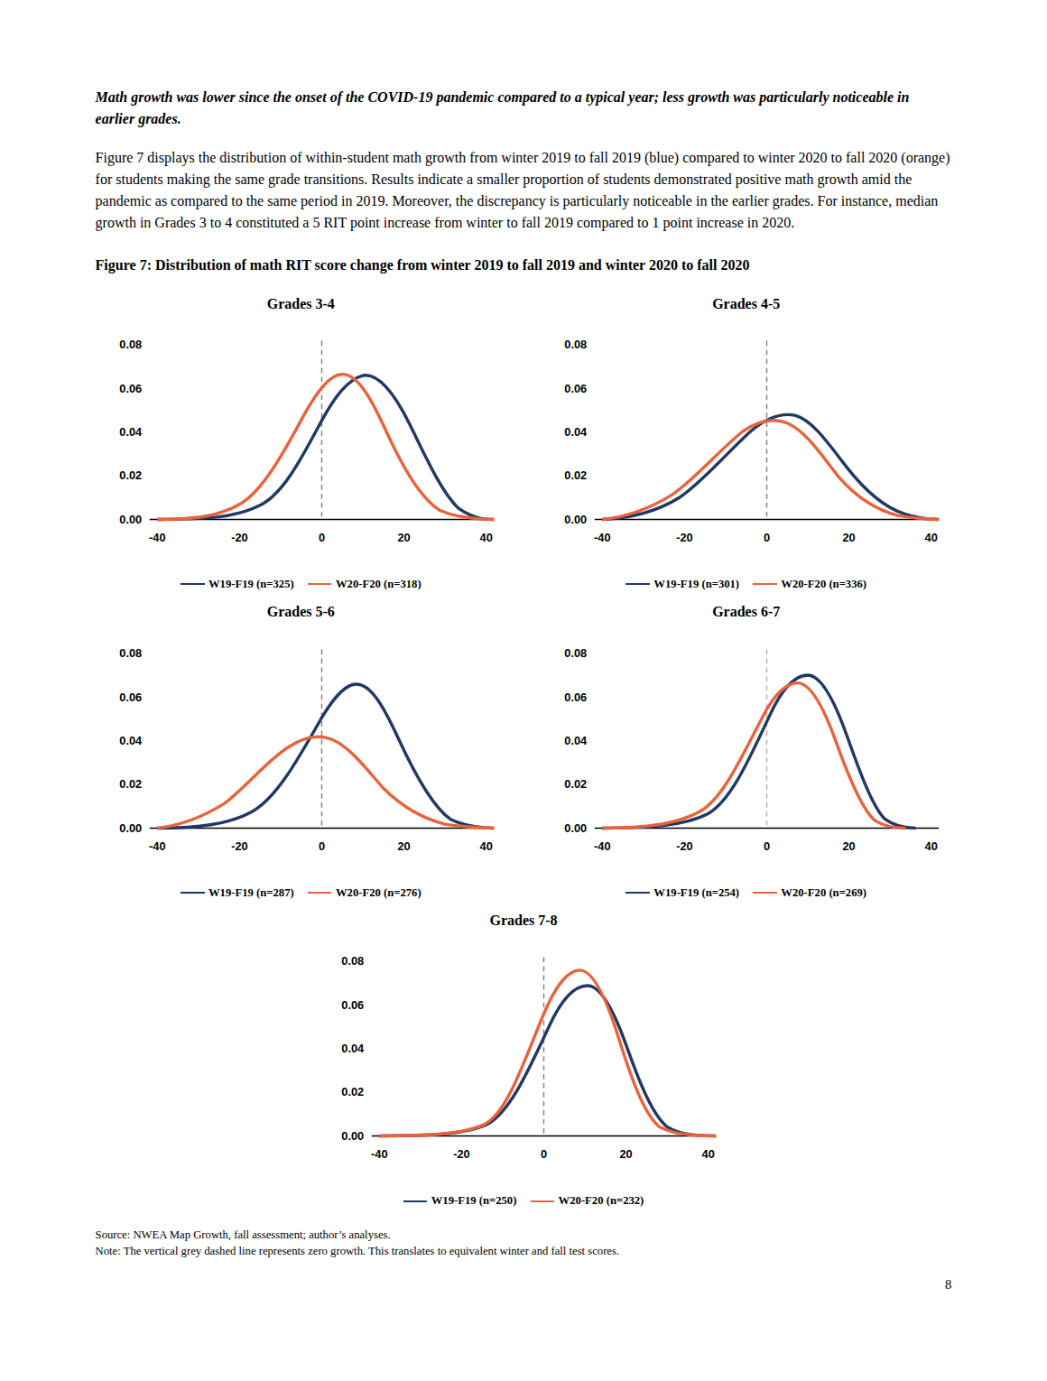Math growth was lower since the onset of the COVID-19 pandemic compared to a typical year; less growth was particularly noticeable in earlier grades.
Figure 7 displays the distribution of within-student math growth from winter 2019 to fall 2019 (blue) compared to winter 2020 to fall 2020 (orange) for students making the same grade transitions. Results indicate a smaller proportion of students demonstrated positive math growth amid the pandemic as compared to the same period in 2019. Moreover, the discrepancy is particularly noticeable in the earlier grades. For instance, median growth in Grades 3 to 4 constituted a 5 RIT point increase from winter to fall 2019 compared to 1 point increase in 2020.
Figure 7: Distribution of math RIT score change from winter 2019 to fall 2019 and winter 2020 to fall 2020
Grades 3-4
0.08 0.06 0.04 0.02 0.00 -40 -20 0 20 40
W19-F19 (n=325) W20-F20 (n=318)
Grades 4-5
0.08 0.06 0.04 0.02 0.00 -40 -20 0 20 40
W19-F19 (n=301) W20-F20 (n=336)
Grades 5-6
0.08 0.06 0.04 0.02 0.00 -40 -20 0 20 40
W19-F19 (n=287) W20-F20 (n=276)
Grades 6-7
0.08 0.06 0.04 0.02 0.00 -40 -20 0 20 40
W19-F19 (n=254) W20-F20 (n=269)
Grades 7-8
0.08 0.06 0.04 0.02 0.00 -40 -20 0 20 40
W19-F19 (n=250) W20-F20 (n=232)
Source: NWEA Map Growth, fall assessment; author’s analyses.
Note: The vertical grey dashed line represents zero growth. This translates to equivalent winter and fall test scores.
8